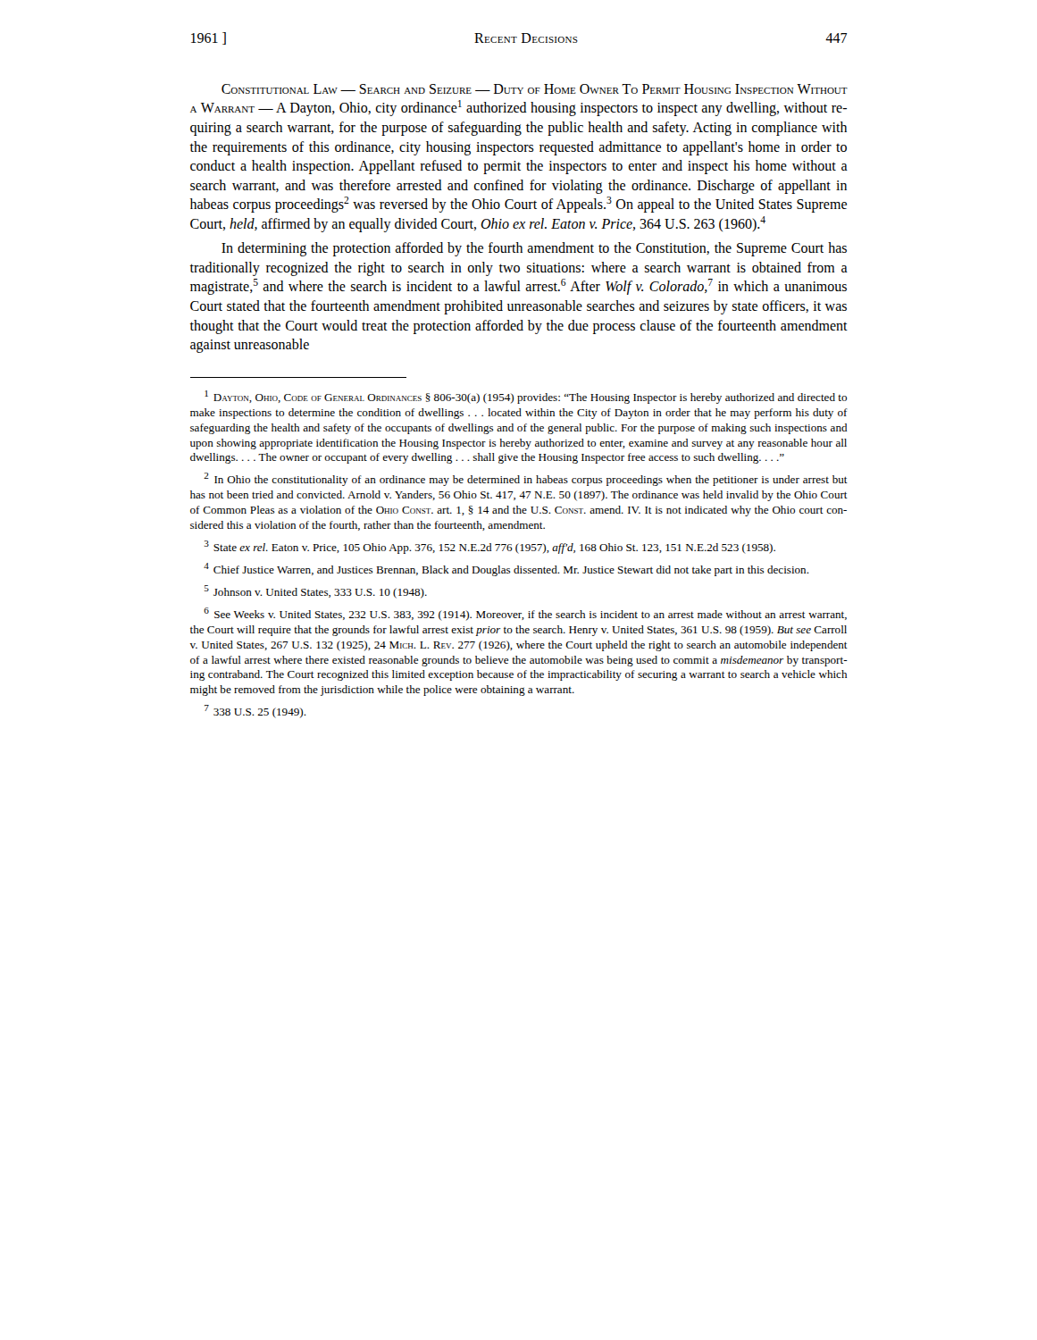1961 ] Recent Decisions 447
Constitutional Law — Search and Seizure — Duty of Home Owner To Permit Housing Inspection Without a Warrant — A Dayton, Ohio, city ordinance1 authorized housing inspectors to inspect any dwelling, without requiring a search warrant, for the purpose of safeguarding the public health and safety. Acting in compliance with the requirements of this ordinance, city housing inspectors requested admittance to appellant's home in order to conduct a health inspection. Appellant refused to permit the inspectors to enter and inspect his home without a search warrant, and was therefore arrested and confined for violating the ordinance. Discharge of appellant in habeas corpus proceedings2 was reversed by the Ohio Court of Appeals.3 On appeal to the United States Supreme Court, held, affirmed by an equally divided Court, Ohio ex rel. Eaton v. Price, 364 U.S. 263 (1960).4
In determining the protection afforded by the fourth amendment to the Constitution, the Supreme Court has traditionally recognized the right to search in only two situations: where a search warrant is obtained from a magistrate,5 and where the search is incident to a lawful arrest.6 After Wolf v. Colorado,7 in which a unanimous Court stated that the fourteenth amendment prohibited unreasonable searches and seizures by state officers, it was thought that the Court would treat the protection afforded by the due process clause of the fourteenth amendment against unreasonable
1 Dayton, Ohio, Code of General Ordinances § 806-30(a) (1954) provides: “The Housing Inspector is hereby authorized and directed to make inspections to determine the condition of dwellings . . . located within the City of Dayton in order that he may perform his duty of safeguarding the health and safety of the occupants of dwellings and of the general public. For the purpose of making such inspections and upon showing appropriate identification the Housing Inspector is hereby authorized to enter, examine and survey at any reasonable hour all dwellings. . . . The owner or occupant of every dwelling . . . shall give the Housing Inspector free access to such dwelling. . . .”
2 In Ohio the constitutionality of an ordinance may be determined in habeas corpus proceedings when the petitioner is under arrest but has not been tried and convicted. Arnold v. Yanders, 56 Ohio St. 417, 47 N.E. 50 (1897). The ordinance was held invalid by the Ohio Court of Common Pleas as a violation of the Ohio Const. art. 1, § 14 and the U.S. Const. amend. IV. It is not indicated why the Ohio court considered this a violation of the fourth, rather than the fourteenth, amendment.
3 State ex rel. Eaton v. Price, 105 Ohio App. 376, 152 N.E.2d 776 (1957), aff'd, 168 Ohio St. 123, 151 N.E.2d 523 (1958).
4 Chief Justice Warren, and Justices Brennan, Black and Douglas dissented. Mr. Justice Stewart did not take part in this decision.
5 Johnson v. United States, 333 U.S. 10 (1948).
6 See Weeks v. United States, 232 U.S. 383, 392 (1914). Moreover, if the search is incident to an arrest made without an arrest warrant, the Court will require that the grounds for lawful arrest exist prior to the search. Henry v. United States, 361 U.S. 98 (1959). But see Carroll v. United States, 267 U.S. 132 (1925), 24 Mich. L. Rev. 277 (1926), where the Court upheld the right to search an automobile independent of a lawful arrest where there existed reasonable grounds to believe the automobile was being used to commit a misdemeanor by transporting contraband. The Court recognized this limited exception because of the impracticability of securing a warrant to search a vehicle which might be removed from the jurisdiction while the police were obtaining a warrant.
7 338 U.S. 25 (1949).